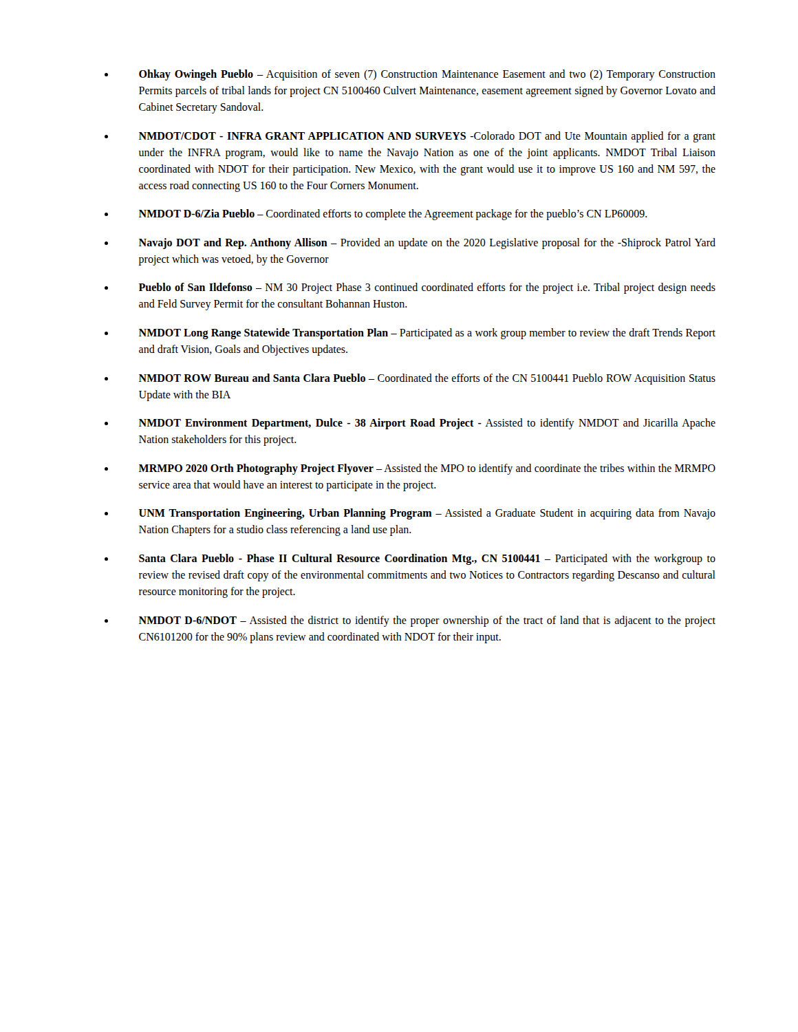Ohkay Owingeh Pueblo – Acquisition of seven (7) Construction Maintenance Easement and two (2) Temporary Construction Permits parcels of tribal lands for project CN 5100460 Culvert Maintenance, easement agreement signed by Governor Lovato and Cabinet Secretary Sandoval.
NMDOT/CDOT - INFRA GRANT APPLICATION AND SURVEYS -Colorado DOT and Ute Mountain applied for a grant under the INFRA program, would like to name the Navajo Nation as one of the joint applicants. NMDOT Tribal Liaison coordinated with NDOT for their participation. New Mexico, with the grant would use it to improve US 160 and NM 597, the access road connecting US 160 to the Four Corners Monument.
NMDOT D-6/Zia Pueblo – Coordinated efforts to complete the Agreement package for the pueblo’s CN LP60009.
Navajo DOT and Rep. Anthony Allison – Provided an update on the 2020 Legislative proposal for the -Shiprock Patrol Yard project which was vetoed, by the Governor
Pueblo of San Ildefonso – NM 30 Project Phase 3 continued coordinated efforts for the project i.e. Tribal project design needs and Feld Survey Permit for the consultant Bohannan Huston.
NMDOT Long Range Statewide Transportation Plan – Participated as a work group member to review the draft Trends Report and draft Vision, Goals and Objectives updates.
NMDOT ROW Bureau and Santa Clara Pueblo – Coordinated the efforts of the CN 5100441 Pueblo ROW Acquisition Status Update with the BIA
NMDOT Environment Department, Dulce - 38 Airport Road Project - Assisted to identify NMDOT and Jicarilla Apache Nation stakeholders for this project.
MRMPO 2020 Orth Photography Project Flyover – Assisted the MPO to identify and coordinate the tribes within the MRMPO service area that would have an interest to participate in the project.
UNM Transportation Engineering, Urban Planning Program – Assisted a Graduate Student in acquiring data from Navajo Nation Chapters for a studio class referencing a land use plan.
Santa Clara Pueblo - Phase II Cultural Resource Coordination Mtg., CN 5100441 – Participated with the workgroup to review the revised draft copy of the environmental commitments and two Notices to Contractors regarding Descanso and cultural resource monitoring for the project.
NMDOT D-6/NDOT – Assisted the district to identify the proper ownership of the tract of land that is adjacent to the project CN6101200 for the 90% plans review and coordinated with NDOT for their input.